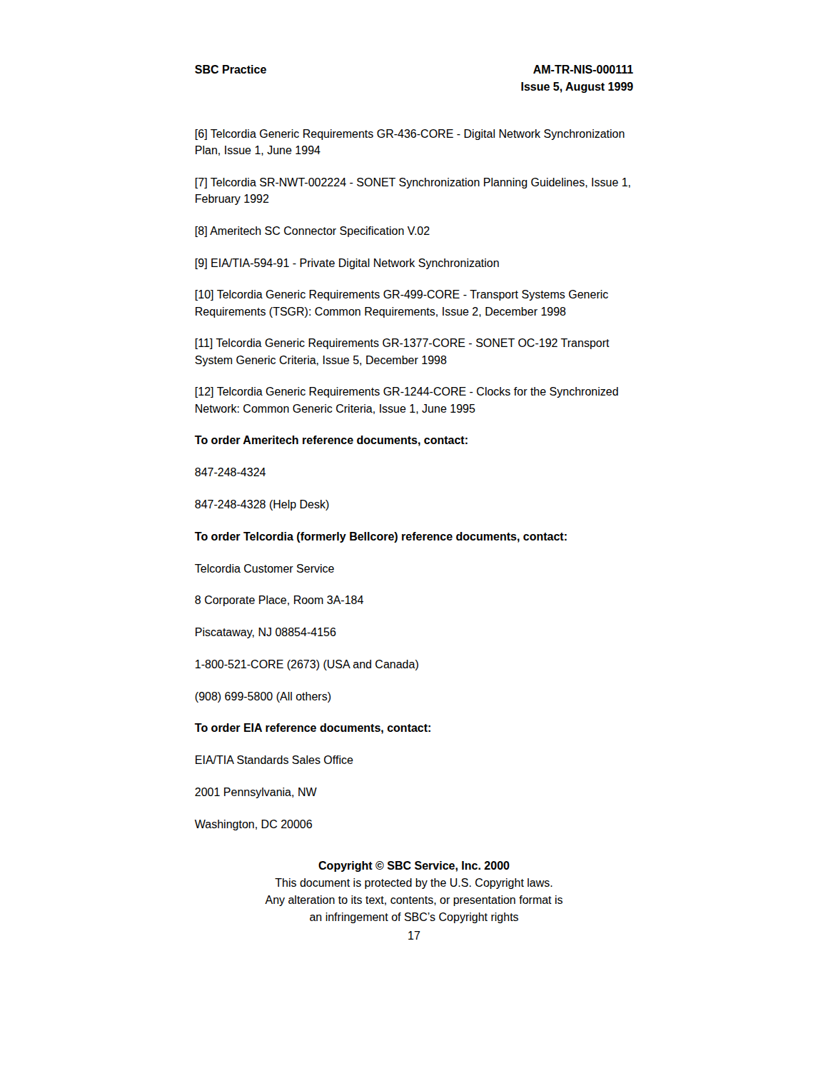SBC Practice
AM-TR-NIS-000111
Issue 5, August 1999
[6] Telcordia Generic Requirements GR-436-CORE - Digital Network Synchronization Plan, Issue 1, June 1994
[7] Telcordia SR-NWT-002224 - SONET Synchronization Planning Guidelines, Issue 1, February 1992
[8] Ameritech SC Connector Specification V.02
[9] EIA/TIA-594-91 - Private Digital Network Synchronization
[10] Telcordia Generic Requirements GR-499-CORE - Transport Systems Generic Requirements (TSGR): Common Requirements, Issue 2, December 1998
[11] Telcordia Generic Requirements GR-1377-CORE - SONET OC-192 Transport System Generic Criteria, Issue 5, December 1998
[12] Telcordia Generic Requirements GR-1244-CORE - Clocks for the Synchronized Network: Common Generic Criteria, Issue 1, June 1995
To order Ameritech reference documents, contact:
847-248-4324
847-248-4328 (Help Desk)
To order Telcordia (formerly Bellcore) reference documents, contact:
Telcordia Customer Service
8 Corporate Place, Room 3A-184
Piscataway, NJ 08854-4156
1-800-521-CORE (2673) (USA and Canada)
(908) 699-5800 (All others)
To order EIA reference documents, contact:
EIA/TIA Standards Sales Office
2001 Pennsylvania, NW
Washington, DC 20006
Copyright © SBC Service, Inc. 2000
This document is protected by the U.S. Copyright laws.
Any alteration to its text, contents, or presentation format is
an infringement of SBC’s Copyright rights
17